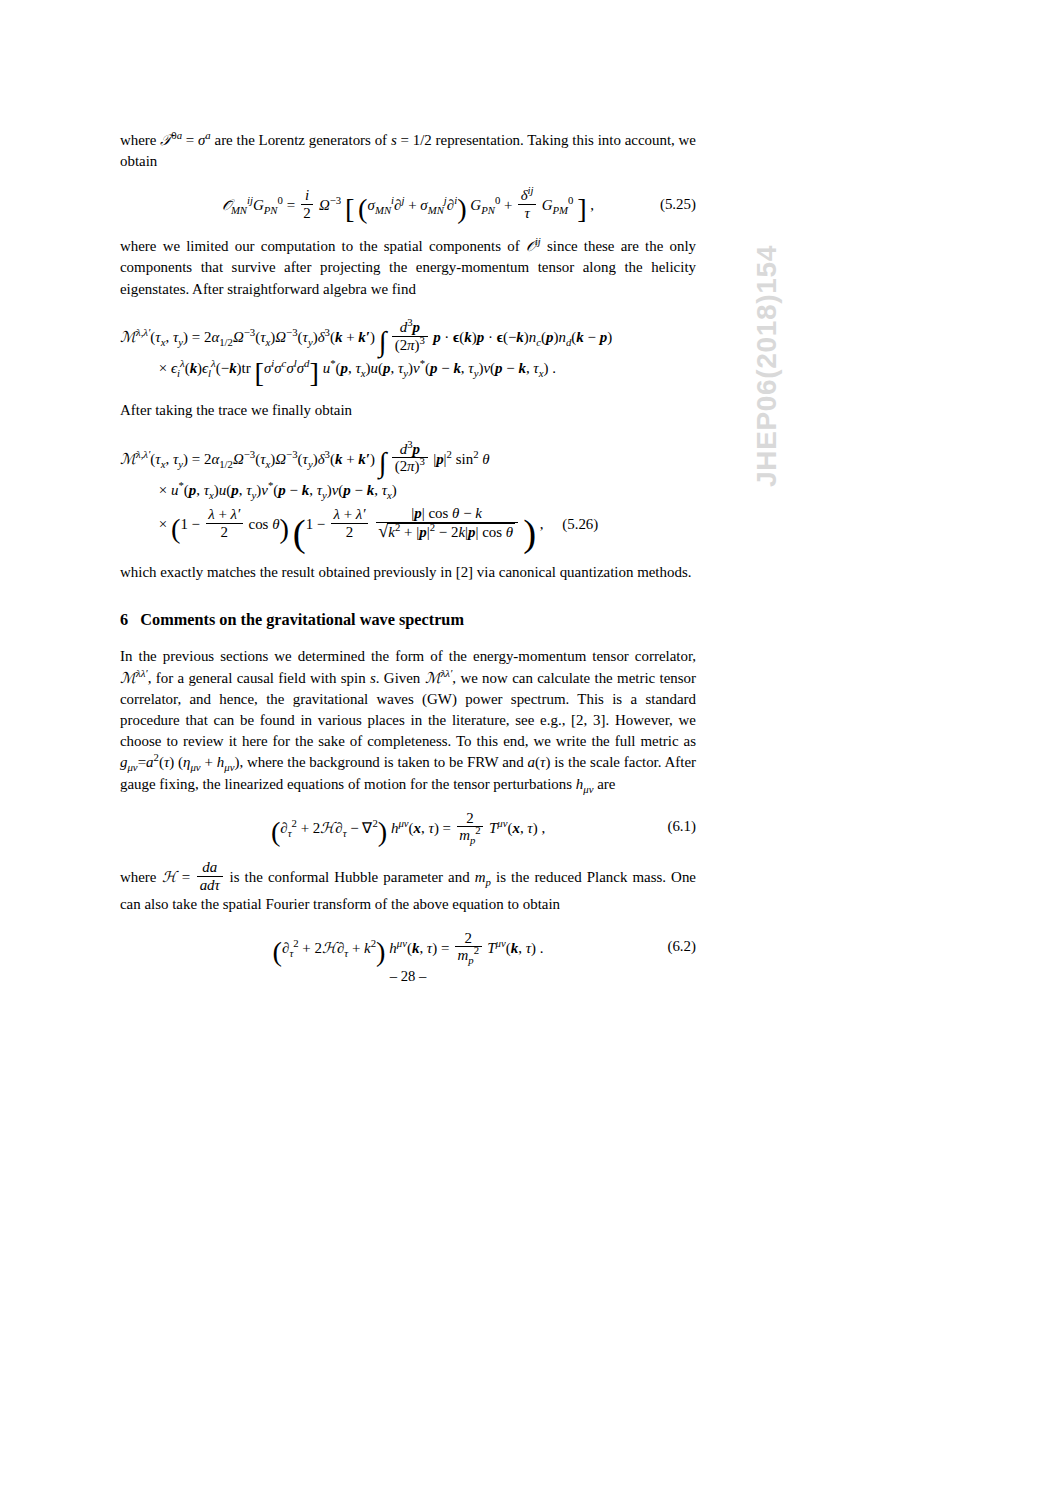JHEP06(2018)154
where 𝒯0a = σa are the Lorentz generators of s = 1/2 representation. Taking this into account, we obtain
𝒪̄MNijGPN0 = i 2 Ω−3 [ (σMNi∂j + σMNj∂i) GPN0 + δij τ GPM0 ] ,
(5.25)
where we limited our computation to the spatial components of 𝒪ij since these are the only components that survive after projecting the energy-momentum tensor along the helicity eigenstates. After straightforward algebra we find
ℳλ,λ′(τx, τy) = 2α1/2Ω−3(τx)Ω−3(τy)δ3(k + k′) ∫ d3p(2π)3 p · ϵ(k)p · ϵ(−k)nc(p)nd(k − p) × ϵiλ(k)ϵlλ(−k)tr [σiσcσlσd] u*(p, τx)u(p, τy)v*(p − k, τy)v(p − k, τx) .
After taking the trace we finally obtain
ℳλ,λ′(τx, τy) = 2α1/2Ω−3(τx)Ω−3(τy)δ3(k + k′) ∫ d3p(2π)3 |p|2 sin2 θ × u*(p, τx)u(p, τy)v*(p − k, τy)v(p − k, τx) × (1 − λ + λ′2 cos θ) (1 − λ + λ′2 |p| cos θ − k k2 + |p|2 − 2k|p| cos θ ) , (5.26)
which exactly matches the result obtained previously in [2] via canonical quantization methods.
6 Comments on the gravitational wave spectrum
In the previous sections we determined the form of the energy-momentum tensor correlator, ℳλλ′, for a general causal field with spin s. Given ℳλλ′, we now can calculate the metric tensor correlator, and hence, the gravitational waves (GW) power spectrum. This is a standard procedure that can be found in various places in the literature, see e.g., [2, 3]. However, we choose to review it here for the sake of completeness. To this end, we write the full metric as gμν=a2(τ) (ημν + hμν), where the background is taken to be FRW and a(τ) is the scale factor. After gauge fixing, the linearized equations of motion for the tensor perturbations hμν are
(∂τ2 + 2ℋ∂τ − ∇2) hμν(x, τ) = 2 mp2 Tμν(x, τ) ,
(6.1)
where ℋ = da adτ is the conformal Hubble parameter and mp is the reduced Planck mass. One can also take the spatial Fourier transform of the above equation to obtain
(∂τ2 + 2ℋ∂τ + k2) hμν(k, τ) = 2 mp2 Tμν(k, τ) .
(6.2)
– 28 –